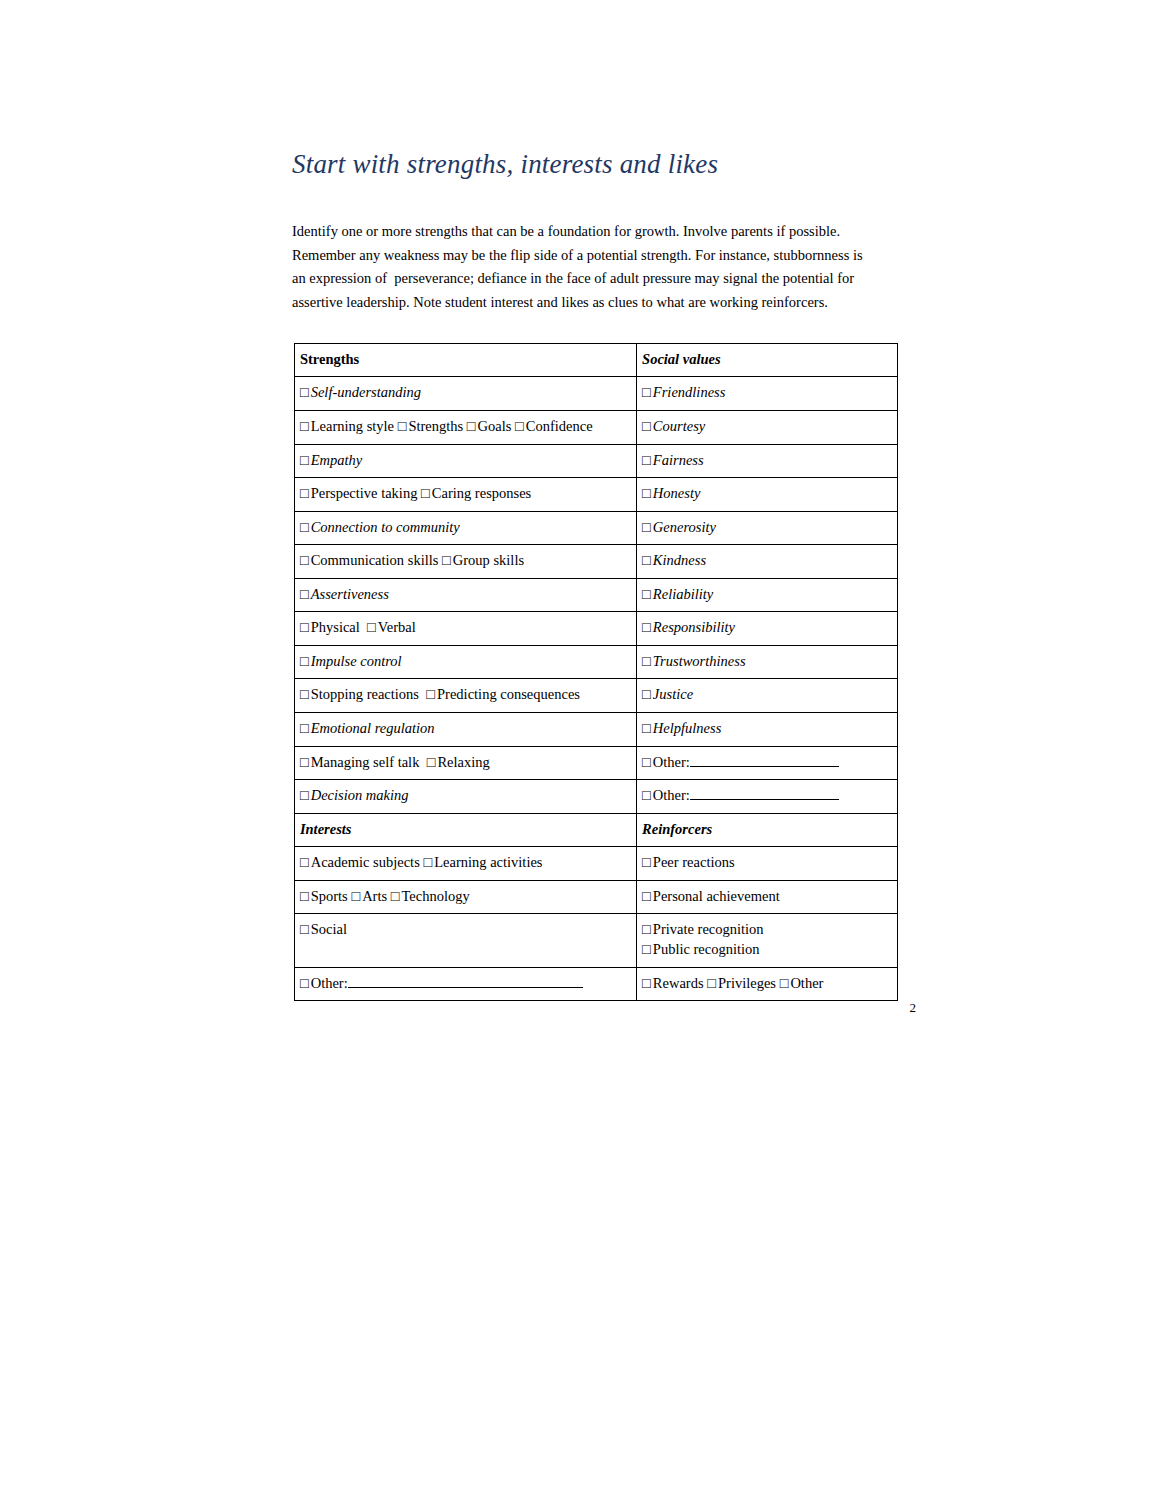Start with strengths, interests and likes
Identify one or more strengths that can be a foundation for growth. Involve parents if possible. Remember any weakness may be the flip side of a potential strength. For instance, stubbornness is an expression of perseverance; defiance in the face of adult pressure may signal the potential for assertive leadership. Note student interest and likes as clues to what are working reinforcers.
| Strengths | Social values |
| Self-understanding | Friendliness |
| Learning style Strengths Goals Confidence | Courtesy |
| Empathy | Fairness |
| Perspective taking Caring responses | Honesty |
| Connection to community | Generosity |
| Communication skills Group skills | Kindness |
| Assertiveness | Reliability |
| Physical Verbal | Responsibility |
| Impulse control | Trustworthiness |
| Stopping reactions Predicting consequences | Justice |
| Emotional regulation | Helpfulness |
| Managing self talk Relaxing | Other: |
| Decision making | Other: |
| Interests | Reinforcers |
| Academic subjects Learning activities | Peer reactions |
| Sports Arts Technology | Personal achievement |
| Social | Private recognition Public recognition |
| Other: | Rewards Privileges Other |
2